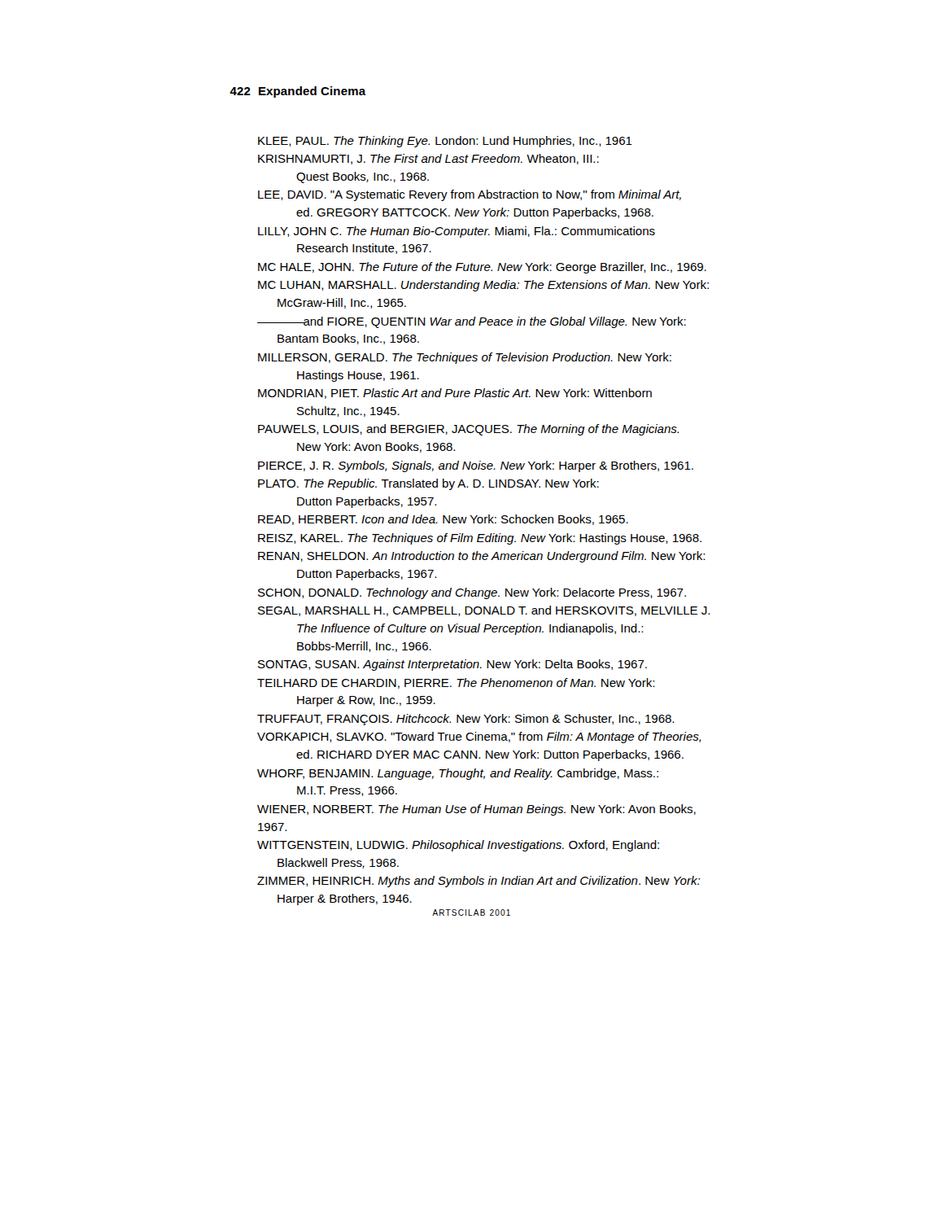422 Expanded Cinema
KLEE, PAUL. The Thinking Eye. London: Lund Humphries, Inc., 1961
KRISHNAMURTI, J. The First and Last Freedom. Wheaton, III.: Quest Books, Inc., 1968.
LEE, DAVID. "A Systematic Revery from Abstraction to Now," from Minimal Art, ed. GREGORY BATTCOCK. New York: Dutton Paperbacks, 1968.
LILLY, JOHN C. The Human Bio-Computer. Miami, Fla.: Commumications Research Institute, 1967.
MC HALE, JOHN. The Future of the Future. New York: George Braziller, Inc., 1969.
MC LUHAN, MARSHALL. Understanding Media: The Extensions of Man. New York: McGraw-Hill, Inc., 1965.
————and FIORE, QUENTIN War and Peace in the Global Village. New York: Bantam Books, Inc., 1968.
MILLERSON, GERALD. The Techniques of Television Production. New York: Hastings House, 1961.
MONDRIAN, PIET. Plastic Art and Pure Plastic Art. New York: Wittenborn Schultz, Inc., 1945.
PAUWELS, LOUIS, and BERGIER, JACQUES. The Morning of the Magicians. New York: Avon Books, 1968.
PIERCE, J. R. Symbols, Signals, and Noise. New York: Harper & Brothers, 1961.
PLATO. The Republic. Translated by A. D. LINDSAY. New York: Dutton Paperbacks, 1957.
READ, HERBERT. Icon and Idea. New York: Schocken Books, 1965.
REISZ, KAREL. The Techniques of Film Editing. New York: Hastings House, 1968.
RENAN, SHELDON. An Introduction to the American Underground Film. New York: Dutton Paperbacks, 1967.
SCHON, DONALD. Technology and Change. New York: Delacorte Press, 1967.
SEGAL, MARSHALL H., CAMPBELL, DONALD T. and HERSKOVITS, MELVILLE J. The Influence of Culture on Visual Perception. Indianapolis, Ind.: Bobbs-Merrill, Inc., 1966.
SONTAG, SUSAN. Against Interpretation. New York: Delta Books, 1967.
TEILHARD DE CHARDIN, PIERRE. The Phenomenon of Man. New York: Harper & Row, Inc., 1959.
TRUFFAUT, FRANÇOIS. Hitchcock. New York: Simon & Schuster, Inc., 1968.
VORKAPICH, SLAVKO. "Toward True Cinema," from Film: A Montage of Theories, ed. RICHARD DYER MAC CANN. New York: Dutton Paperbacks, 1966.
WHORF, BENJAMIN. Language, Thought, and Reality. Cambridge, Mass.: M.I.T. Press, 1966.
WIENER, NORBERT. The Human Use of Human Beings. New York: Avon Books, 1967.
WITTGENSTEIN, LUDWIG. Philosophical Investigations. Oxford, England: Blackwell Press, 1968.
ZIMMER, HEINRICH. Myths and Symbols in Indian Art and Civilization. New York: Harper & Brothers, 1946.
ARTSCILAB 2001